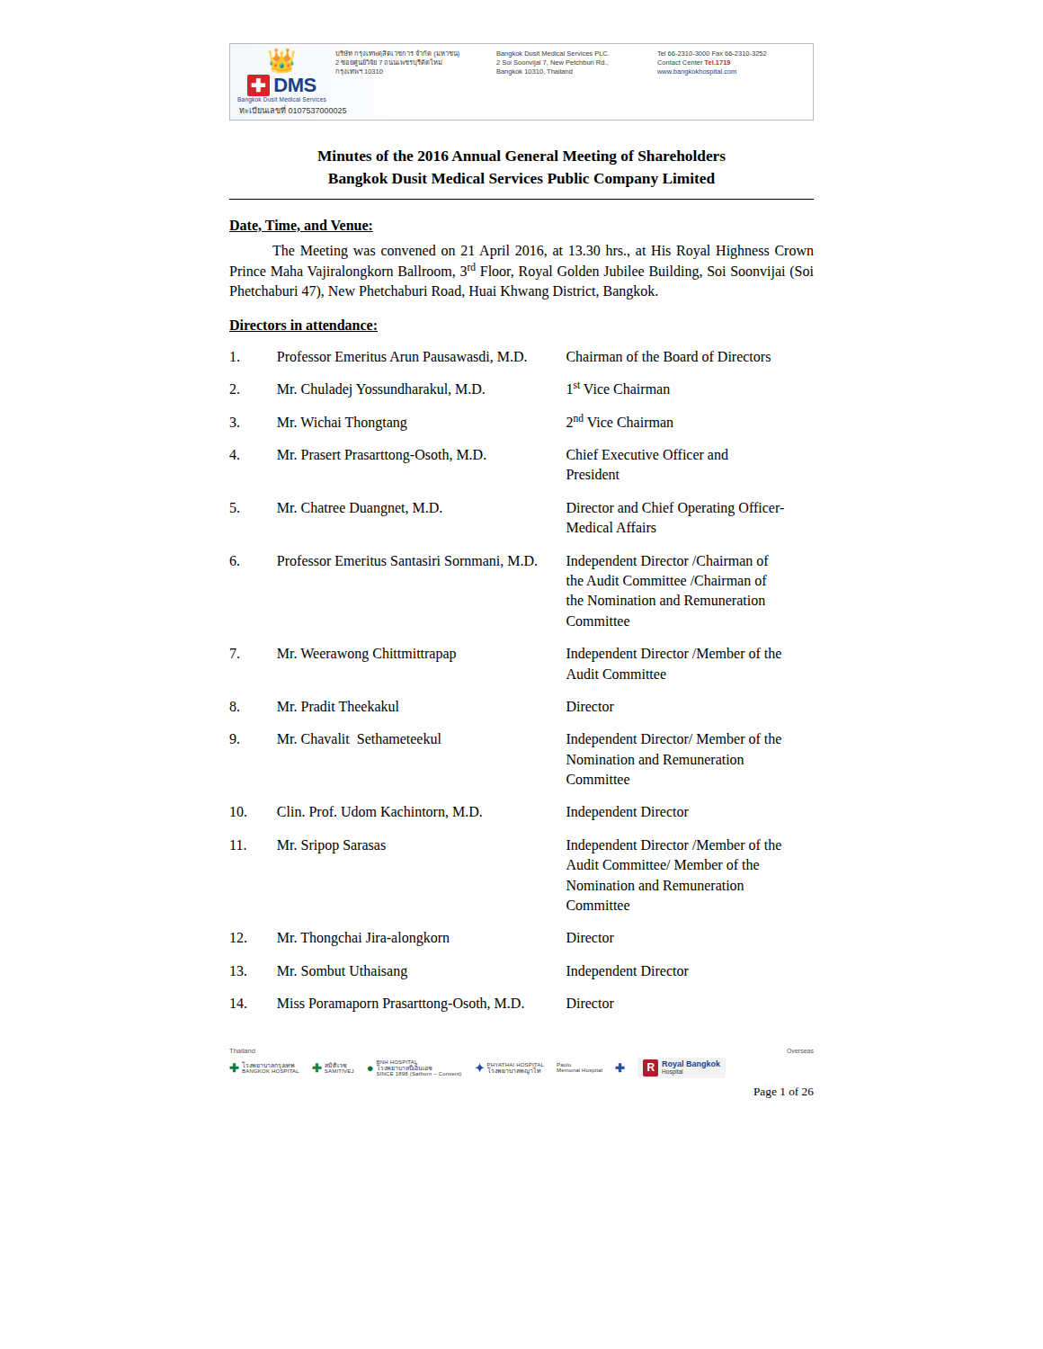👑
✚ DMS
Bangkok Dusit Medical Services
บริษัท กรุงเทพดุสิตเวชการ จำกัด (มหาชน)
2 ซอยศูนย์วิจัย 7 ถนนเพชรบุรีตัดใหม่
กรุงเทพฯ 10310
Bangkok Dusit Medical Services PLC.
2 Soi Soonvijai 7, New Petchburi Rd.,
Bangkok 10310, Thailand
Tel 66-2310-3000 Fax 66-2310-3252
Contact Center Tel.1719
www.bangkokhospital.com
ทะเบียนเลขที่ 0107537000025
Minutes of the 2016 Annual General Meeting of Shareholders
Bangkok Dusit Medical Services Public Company Limited
Date, Time, and Venue:
The Meeting was convened on 21 April 2016, at 13.30 hrs., at His Royal Highness Crown Prince Maha Vajiralongkorn Ballroom, 3rd Floor, Royal Golden Jubilee Building, Soi Soonvijai (Soi Phetchaburi 47), New Phetchaburi Road, Huai Khwang District, Bangkok.
Directors in attendance:
| 1. | Professor Emeritus Arun Pausawasdi, M.D. | Chairman of the Board of Directors |
| 2. | Mr. Chuladej Yossundharakul, M.D. | 1 st Vice Chairman |
| 3. | Mr. Wichai Thongtang | 2 nd Vice Chairman |
| 4. | Mr. Prasert Prasarttong-Osoth, M.D. | Chief Executive Officer and President |
| 5. | Mr. Chatree Duangnet, M.D. | Director and Chief Operating Officer- Medical Affairs |
| 6. | Professor Emeritus Santasiri Sornmani, M.D. | Independent Director /Chairman of the Audit Committee /Chairman of the Nomination and Remuneration Committee |
| 7. | Mr. Weerawong Chittmittrapap | Independent Director /Member of the Audit Committee |
| 8. | Mr. Pradit Theekakul | Director |
| 9. | Mr. Chavalit Sethameteekul | Independent Director/ Member of the Nomination and Remuneration Committee |
| 10. | Clin. Prof. Udom Kachintorn, M.D. | Independent Director |
| 11. | Mr. Sripop Sarasas | Independent Director /Member of the Audit Committee/ Member of the Nomination and Remuneration Committee |
| 12. | Mr. Thongchai Jira-alongkorn | Director |
| 13. | Mr. Sombut Uthaisang | Independent Director |
| 14. | Miss Poramaporn Prasarttong-Osoth, M.D. | Director |
Thailand Overseas
✚ โรงพยาบาลกรุงเทพ BANGKOK HOSPITAL
✚ สมิติเวช SAMITIVEJ
● BNH HOSPITAL โรงพยาบาลบีเอ็นเอช SINCE 1898 (Sathorn – Convent)
✦ PHYATHAI HOSPITAL โรงพยาบาลพญาไท
Paolo Memorial Hospital
✚
R Royal Bangkok Hospital
Page 1 of 26